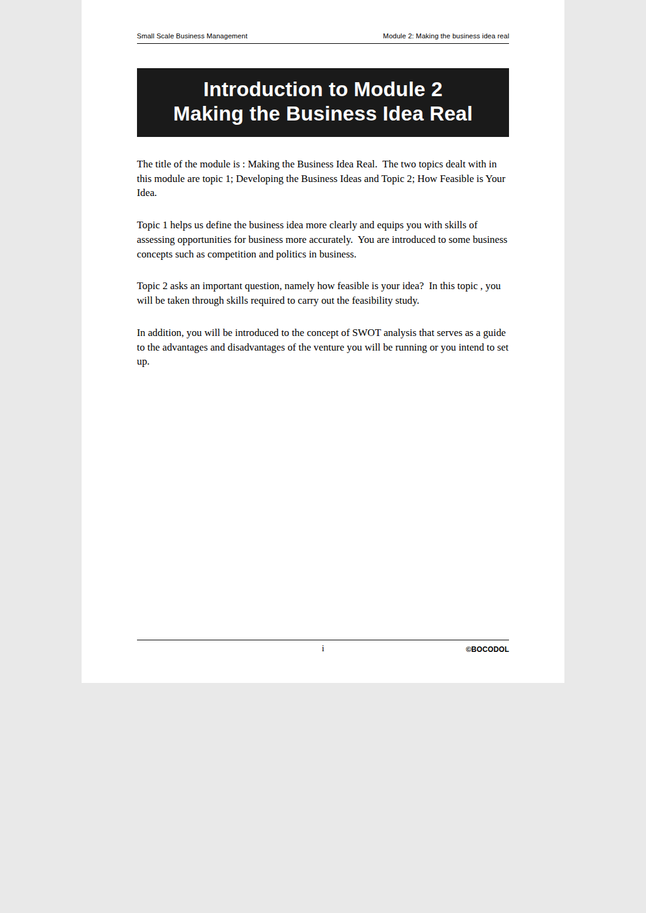Small Scale Business Management
Module 2: Making the business idea real
Introduction to Module 2
Making the Business Idea Real
The title of the module is : Making the Business Idea Real. The two topics dealt with in this module are topic 1; Developing the Business Ideas and Topic 2; How Feasible is Your Idea.
Topic 1 helps us define the business idea more clearly and equips you with skills of assessing opportunities for business more accurately. You are introduced to some business concepts such as competition and politics in business.
Topic 2 asks an important question, namely how feasible is your idea? In this topic , you will be taken through skills required to carry out the feasibility study.
In addition, you will be introduced to the concept of SWOT analysis that serves as a guide to the advantages and disadvantages of the venture you will be running or you intend to set up.
i
©BOCODOL